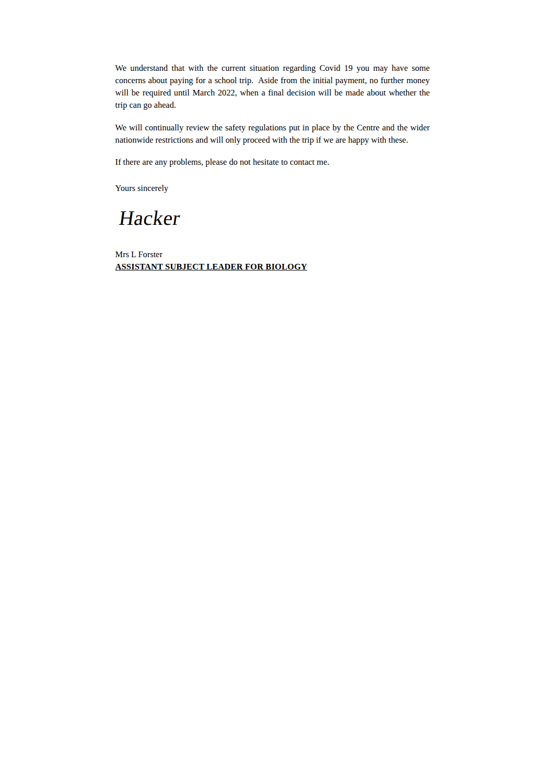We understand that with the current situation regarding Covid 19 you may have some concerns about paying for a school trip. Aside from the initial payment, no further money will be required until March 2022, when a final decision will be made about whether the trip can go ahead.
We will continually review the safety regulations put in place by the Centre and the wider nationwide restrictions and will only proceed with the trip if we are happy with these.
If there are any problems, please do not hesitate to contact me.
Yours sincerely
Hacker
Mrs L Forster
Assistant Subject Leader for Biology